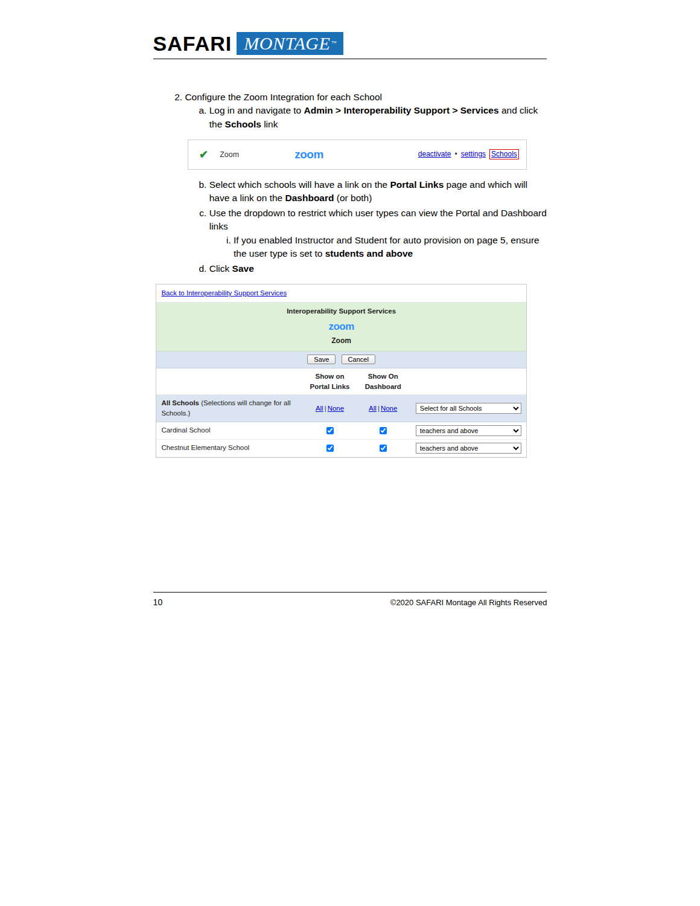SAFARI MONTAGE™
Configure the Zoom Integration for each School
Log in and navigate to Admin > Interoperability Support > Services and click the Schools link
✔
Zoom
zoom
deactivate•settings Schools
Select which schools will have a link on the Portal Links page and which will have a link on the Dashboard (or both)
Use the dropdown to restrict which user types can view the Portal and Dashboard links
If you enabled Instructor and Student for auto provision on page 5, ensure the user type is set to students and above
Click Save
Back to Interoperability Support Services
Interoperability Support Services
zoom
Zoom
Save Cancel
| | Show on Portal Links | Show On Dashboard | |
| --- | --- | --- | --- |
| All Schools (Selections will change for all Schools.) | All / None | All / None | Select for all Schools |
| Cardinal School | | | teachers and above |
| Chestnut Elementary School | | | teachers and above |
10
©2020 SAFARI Montage All Rights Reserved